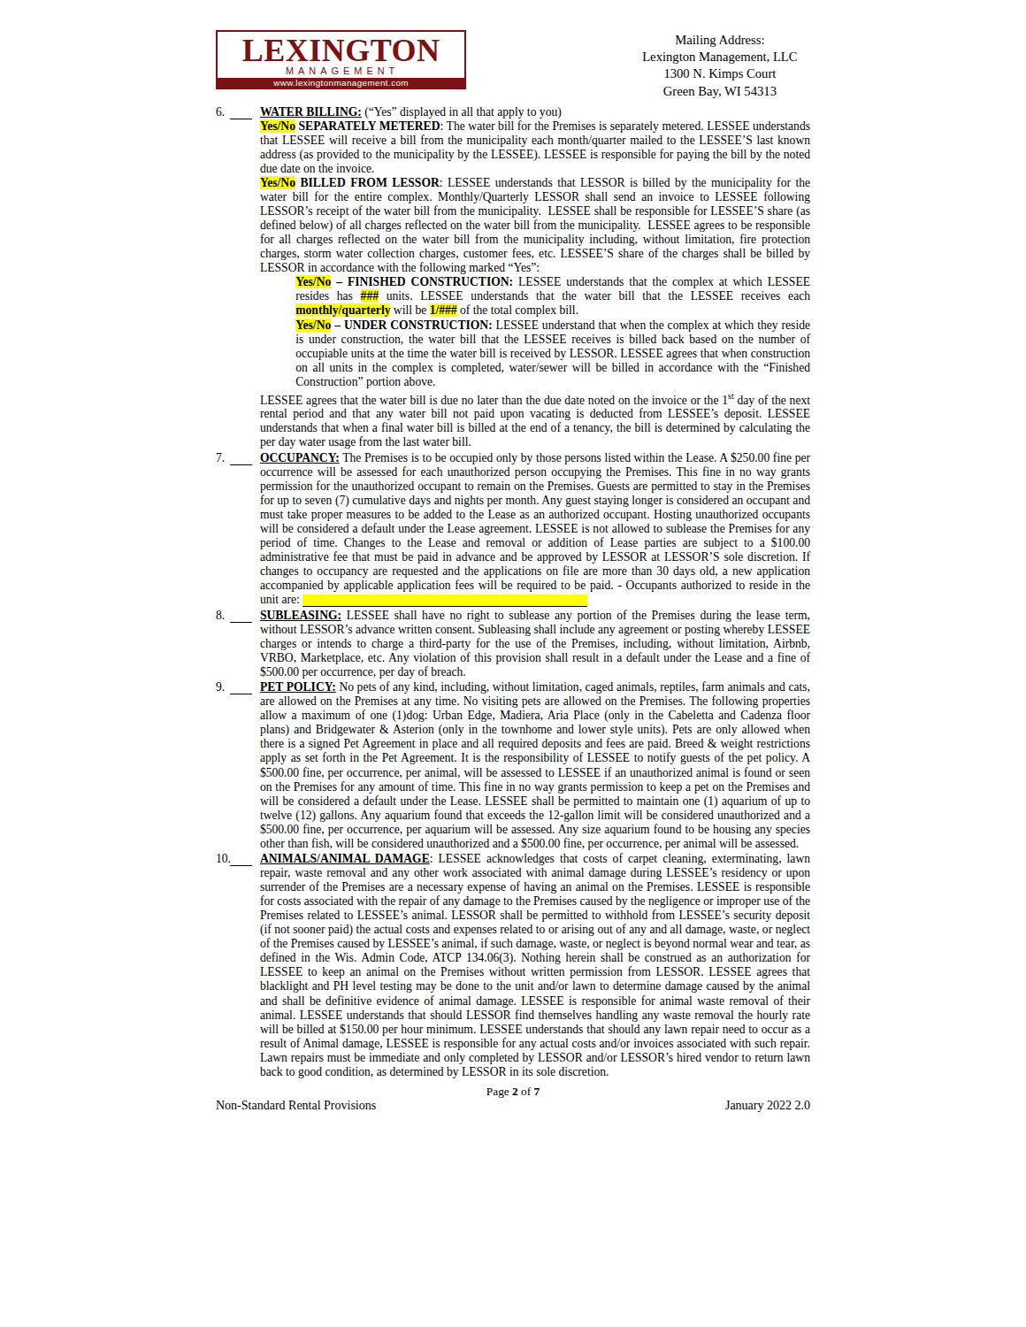LEXINGTON MANAGEMENT www.lexingtonmanagement.com
Mailing Address:
Lexington Management, LLC
1300 N. Kimps Court
Green Bay, WI 54313
6. WATER BILLING: (“Yes” displayed in all that apply to you)
Yes/No SEPARATELY METERED: The water bill for the Premises is separately metered. LESSEE understands that LESSEE will receive a bill from the municipality each month/quarter mailed to the LESSEE’S last known address (as provided to the municipality by the LESSEE). LESSEE is responsible for paying the bill by the noted due date on the invoice.
Yes/No BILLED FROM LESSOR: LESSEE understands that LESSOR is billed by the municipality for the water bill for the entire complex. Monthly/Quarterly LESSOR shall send an invoice to LESSEE following LESSOR’s receipt of the water bill from the municipality. LESSEE shall be responsible for LESSEE’S share (as defined below) of all charges reflected on the water bill from the municipality. LESSEE agrees to be responsible for all charges reflected on the water bill from the municipality including, without limitation, fire protection charges, storm water collection charges, customer fees, etc. LESSEE’S share of the charges shall be billed by LESSOR in accordance with the following marked “Yes”:
Yes/No – FINISHED CONSTRUCTION: LESSEE understands that the complex at which LESSEE resides has ### units. LESSEE understands that the water bill that the LESSEE receives each monthly/quarterly will be 1/### of the total complex bill.
Yes/No – UNDER CONSTRUCTION: LESSEE understand that when the complex at which they reside is under construction, the water bill that the LESSEE receives is billed back based on the number of occupiable units at the time the water bill is received by LESSOR. LESSEE agrees that when construction on all units in the complex is completed, water/sewer will be billed in accordance with the “Finished Construction” portion above.
LESSEE agrees that the water bill is due no later than the due date noted on the invoice or the 1st day of the next rental period and that any water bill not paid upon vacating is deducted from LESSEE’s deposit. LESSEE understands that when a final water bill is billed at the end of a tenancy, the bill is determined by calculating the per day water usage from the last water bill.
7. OCCUPANCY: The Premises is to be occupied only by those persons listed within the Lease. A $250.00 fine per occurrence will be assessed for each unauthorized person occupying the Premises. This fine in no way grants permission for the unauthorized occupant to remain on the Premises. Guests are permitted to stay in the Premises for up to seven (7) cumulative days and nights per month. Any guest staying longer is considered an occupant and must take proper measures to be added to the Lease as an authorized occupant. Hosting unauthorized occupants will be considered a default under the Lease agreement. LESSEE is not allowed to sublease the Premises for any period of time. Changes to the Lease and removal or addition of Lease parties are subject to a $100.00 administrative fee that must be paid in advance and be approved by LESSOR at LESSOR’S sole discretion. If changes to occupancy are requested and the applications on file are more than 30 days old, a new application accompanied by applicable application fees will be required to be paid. - Occupants authorized to reside in the unit are:
8. SUBLEASING: LESSEE shall have no right to sublease any portion of the Premises during the lease term, without LESSOR’s advance written consent. Subleasing shall include any agreement or posting whereby LESSEE charges or intends to charge a third-party for the use of the Premises, including, without limitation, Airbnb, VRBO, Marketplace, etc. Any violation of this provision shall result in a default under the Lease and a fine of $500.00 per occurrence, per day of breach.
9. PET POLICY: No pets of any kind, including, without limitation, caged animals, reptiles, farm animals and cats, are allowed on the Premises at any time. No visiting pets are allowed on the Premises. The following properties allow a maximum of one (1)dog: Urban Edge, Madiera, Aria Place (only in the Cabeletta and Cadenza floor plans) and Bridgewater & Asterion (only in the townhome and lower style units). Pets are only allowed when there is a signed Pet Agreement in place and all required deposits and fees are paid. Breed & weight restrictions apply as set forth in the Pet Agreement. It is the responsibility of LESSEE to notify guests of the pet policy. A $500.00 fine, per occurrence, per animal, will be assessed to LESSEE if an unauthorized animal is found or seen on the Premises for any amount of time. This fine in no way grants permission to keep a pet on the Premises and will be considered a default under the Lease. LESSEE shall be permitted to maintain one (1) aquarium of up to twelve (12) gallons. Any aquarium found that exceeds the 12-gallon limit will be considered unauthorized and a $500.00 fine, per occurrence, per aquarium will be assessed. Any size aquarium found to be housing any species other than fish, will be considered unauthorized and a $500.00 fine, per occurrence, per animal will be assessed.
10. ANIMALS/ANIMAL DAMAGE: LESSEE acknowledges that costs of carpet cleaning, exterminating, lawn repair, waste removal and any other work associated with animal damage during LESSEE’s residency or upon surrender of the Premises are a necessary expense of having an animal on the Premises. LESSEE is responsible for costs associated with the repair of any damage to the Premises caused by the negligence or improper use of the Premises related to LESSEE’s animal. LESSOR shall be permitted to withhold from LESSEE’s security deposit (if not sooner paid) the actual costs and expenses related to or arising out of any and all damage, waste, or neglect of the Premises caused by LESSEE’s animal, if such damage, waste, or neglect is beyond normal wear and tear, as defined in the Wis. Admin Code, ATCP 134.06(3). Nothing herein shall be construed as an authorization for LESSEE to keep an animal on the Premises without written permission from LESSOR. LESSEE agrees that blacklight and PH level testing may be done to the unit and/or lawn to determine damage caused by the animal and shall be definitive evidence of animal damage. LESSEE is responsible for animal waste removal of their animal. LESSEE understands that should LESSOR find themselves handling any waste removal the hourly rate will be billed at $150.00 per hour minimum. LESSEE understands that should any lawn repair need to occur as a result of Animal damage, LESSEE is responsible for any actual costs and/or invoices associated with such repair. Lawn repairs must be immediate and only completed by LESSOR and/or LESSOR’s hired vendor to return lawn back to good condition, as determined by LESSOR in its sole discretion.
Page 2 of 7
Non-Standard Rental Provisions January 2022 2.0